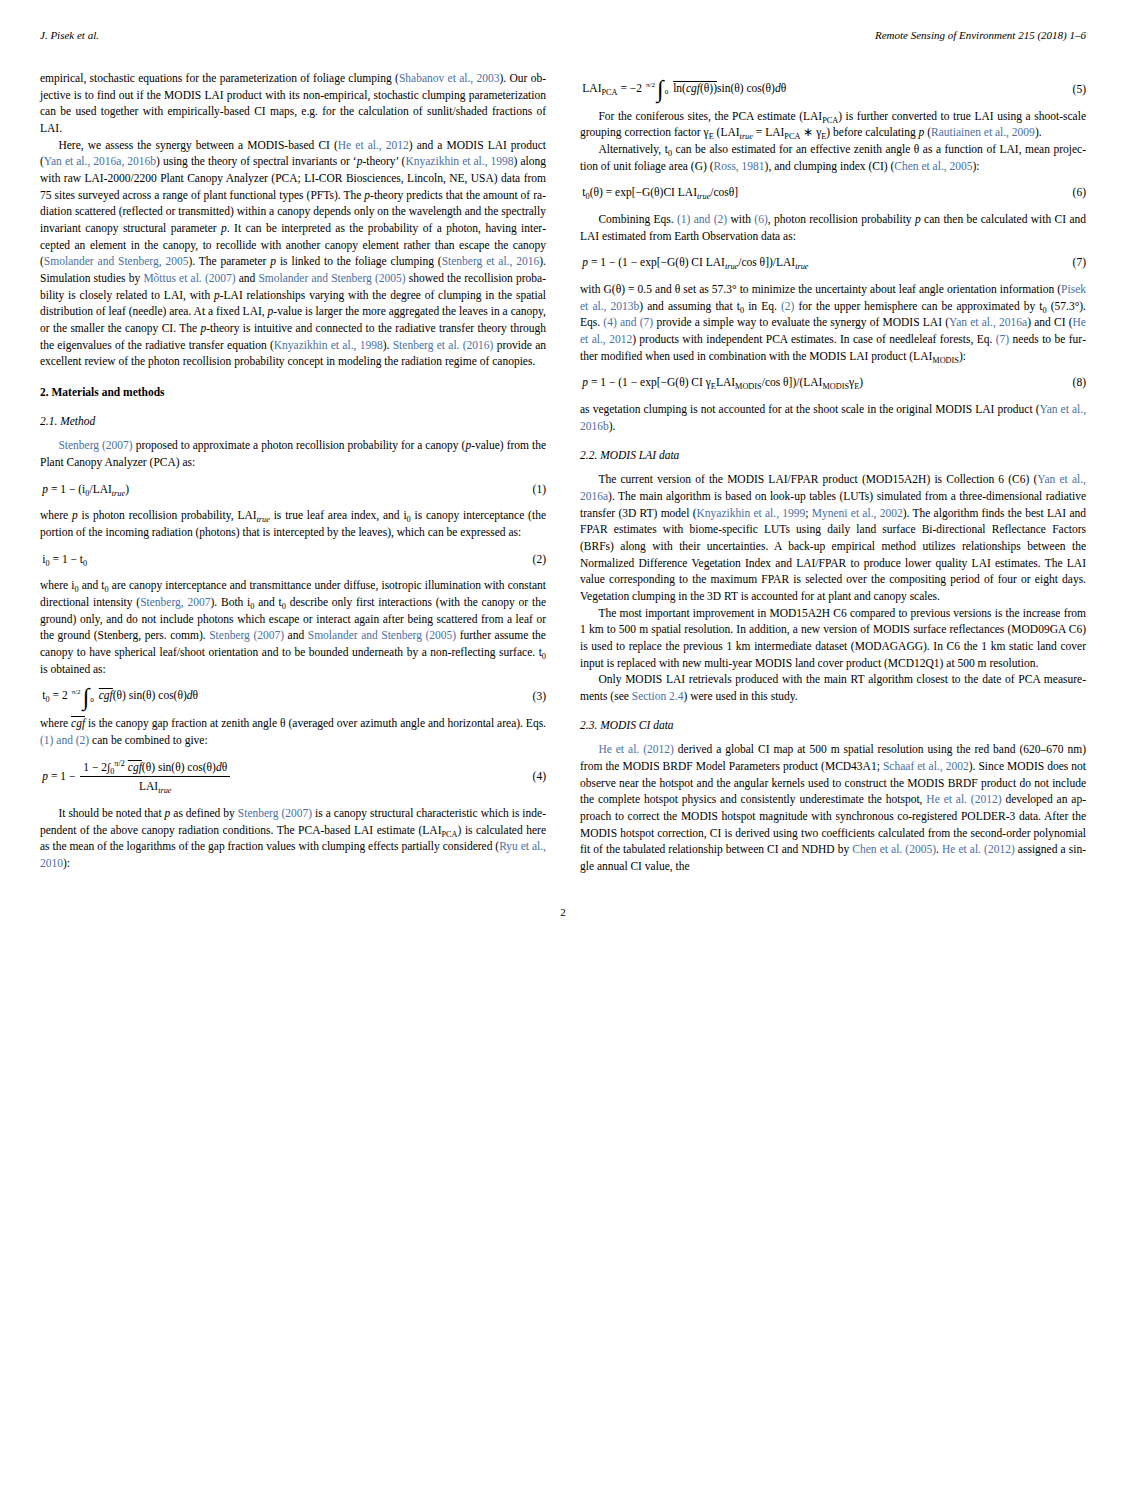J. Pisek et al.
Remote Sensing of Environment 215 (2018) 1–6
empirical, stochastic equations for the parameterization of foliage clumping (Shabanov et al., 2003). Our objective is to find out if the MODIS LAI product with its non-empirical, stochastic clumping parameterization can be used together with empirically-based CI maps, e.g. for the calculation of sunlit/shaded fractions of LAI.
Here, we assess the synergy between a MODIS-based CI (He et al., 2012) and a MODIS LAI product (Yan et al., 2016a, 2016b) using the theory of spectral invariants or ‘p-theory’ (Knyazikhin et al., 1998) along with raw LAI-2000/2200 Plant Canopy Analyzer (PCA; LI-COR Biosciences, Lincoln, NE, USA) data from 75 sites surveyed across a range of plant functional types (PFTs). The p-theory predicts that the amount of radiation scattered (reflected or transmitted) within a canopy depends only on the wavelength and the spectrally invariant canopy structural parameter p. It can be interpreted as the probability of a photon, having intercepted an element in the canopy, to recollide with another canopy element rather than escape the canopy (Smolander and Stenberg, 2005). The parameter p is linked to the foliage clumping (Stenberg et al., 2016). Simulation studies by Mõttus et al. (2007) and Smolander and Stenberg (2005) showed the recollision probability is closely related to LAI, with p-LAI relationships varying with the degree of clumping in the spatial distribution of leaf (needle) area. At a fixed LAI, p-value is larger the more aggregated the leaves in a canopy, or the smaller the canopy CI. The p-theory is intuitive and connected to the radiative transfer theory through the eigenvalues of the radiative transfer equation (Knyazikhin et al., 1998). Stenberg et al. (2016) provide an excellent review of the photon recollision probability concept in modeling the radiation regime of canopies.
2. Materials and methods
2.1. Method
Stenberg (2007) proposed to approximate a photon recollision probability for a canopy (p-value) from the Plant Canopy Analyzer (PCA) as:
p = 1 − (i0/LAItrue)
(1)
where p is photon recollision probability, LAItrue is true leaf area index, and i0 is canopy interceptance (the portion of the incoming radiation (photons) that is intercepted by the leaves), which can be expressed as:
i0 = 1 − t0
(2)
where i0 and t0 are canopy interceptance and transmittance under diffuse, isotropic illumination with constant directional intensity (Stenberg, 2007). Both i0 and t0 describe only first interactions (with the canopy or the ground) only, and do not include photons which escape or interact again after being scattered from a leaf or the ground (Stenberg, pers. comm). Stenberg (2007) and Smolander and Stenberg (2005) further assume the canopy to have spherical leaf/shoot orientation and to be bounded underneath by a non-reflecting surface. t0 is obtained as:
t0 = 2 π/2 ∫ 0 cgf(θ) sin(θ) cos(θ)dθ
(3)
where cgf is the canopy gap fraction at zenith angle θ (averaged over azimuth angle and horizontal area). Eqs. (1) and (2) can be combined to give:
p = 1 − 1 − 2∫0π/2 cgf(θ) sin(θ) cos(θ)dθ LAItrue
(4)
It should be noted that p as defined by Stenberg (2007) is a canopy structural characteristic which is independent of the above canopy radiation conditions. The PCA-based LAI estimate (LAIPCA) is calculated here as the mean of the logarithms of the gap fraction values with clumping effects partially considered (Ryu et al., 2010):
LAIPCA = −2 π/2 ∫ 0 ln(cgf(θ)) sin(θ) cos(θ)dθ
(5)
For the coniferous sites, the PCA estimate (LAIPCA) is further converted to true LAI using a shoot-scale grouping correction factor γE (LAItrue = LAIPCA ∗ γE) before calculating p (Rautiainen et al., 2009).
Alternatively, t0 can be also estimated for an effective zenith angle θ as a function of LAI, mean projection of unit foliage area (G) (Ross, 1981), and clumping index (CI) (Chen et al., 2005):
t0(θ) = exp[−G(θ)CI LAItrue/cosθ]
(6)
Combining Eqs. (1) and (2) with (6), photon recollision probability p can then be calculated with CI and LAI estimated from Earth Observation data as:
p = 1 − (1 − exp[−G(θ) CI LAItrue/cos θ])/LAItrue
(7)
with G(θ) = 0.5 and θ set as 57.3° to minimize the uncertainty about leaf angle orientation information (Pisek et al., 2013b) and assuming that t0 in Eq. (2) for the upper hemisphere can be approximated by t0 (57.3°). Eqs. (4) and (7) provide a simple way to evaluate the synergy of MODIS LAI (Yan et al., 2016a) and CI (He et al., 2012) products with independent PCA estimates. In case of needleleaf forests, Eq. (7) needs to be further modified when used in combination with the MODIS LAI product (LAIMODIS):
p = 1 − (1 − exp[−G(θ) CI γELAIMODIS/cos θ])/(LAIMODISγE)
(8)
as vegetation clumping is not accounted for at the shoot scale in the original MODIS LAI product (Yan et al., 2016b).
2.2. MODIS LAI data
The current version of the MODIS LAI/FPAR product (MOD15A2H) is Collection 6 (C6) (Yan et al., 2016a). The main algorithm is based on look-up tables (LUTs) simulated from a three-dimensional radiative transfer (3D RT) model (Knyazikhin et al., 1999; Myneni et al., 2002). The algorithm finds the best LAI and FPAR estimates with biome-specific LUTs using daily land surface Bi-directional Reflectance Factors (BRFs) along with their uncertainties. A back-up empirical method utilizes relationships between the Normalized Difference Vegetation Index and LAI/FPAR to produce lower quality LAI estimates. The LAI value corresponding to the maximum FPAR is selected over the compositing period of four or eight days. Vegetation clumping in the 3D RT is accounted for at plant and canopy scales.
The most important improvement in MOD15A2H C6 compared to previous versions is the increase from 1 km to 500 m spatial resolution. In addition, a new version of MODIS surface reflectances (MOD09GA C6) is used to replace the previous 1 km intermediate dataset (MODAGAGG). In C6 the 1 km static land cover input is replaced with new multi-year MODIS land cover product (MCD12Q1) at 500 m resolution.
Only MODIS LAI retrievals produced with the main RT algorithm closest to the date of PCA measurements (see Section 2.4) were used in this study.
2.3. MODIS CI data
He et al. (2012) derived a global CI map at 500 m spatial resolution using the red band (620–670 nm) from the MODIS BRDF Model Parameters product (MCD43A1; Schaaf et al., 2002). Since MODIS does not observe near the hotspot and the angular kernels used to construct the MODIS BRDF product do not include the complete hotspot physics and consistently underestimate the hotspot, He et al. (2012) developed an approach to correct the MODIS hotspot magnitude with synchronous co-registered POLDER-3 data. After the MODIS hotspot correction, CI is derived using two coefficients calculated from the second-order polynomial fit of the tabulated relationship between CI and NDHD by Chen et al. (2005). He et al. (2012) assigned a single annual CI value, the
2